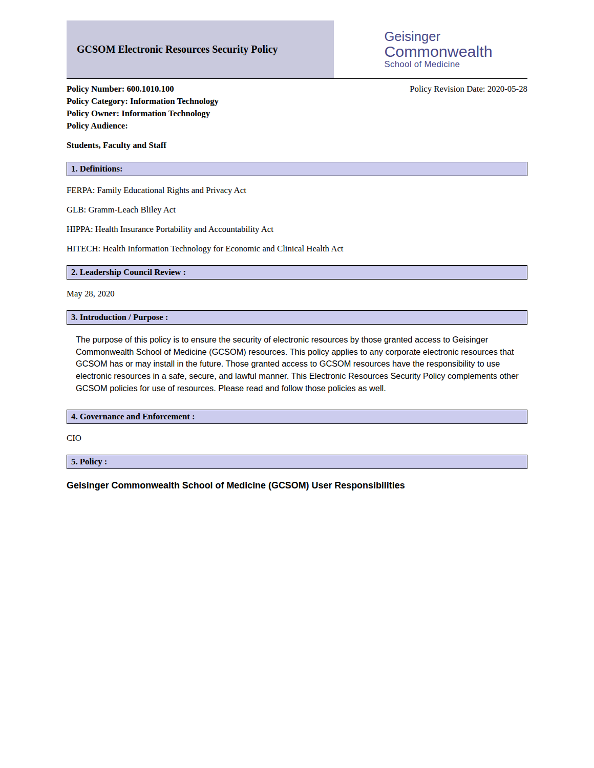GCSOM Electronic Resources Security Policy
Geisinger Commonwealth School of Medicine
Policy Revision Date: 2020-05-28
Policy Number: 600.1010.100
Policy Category: Information Technology
Policy Owner: Information Technology
Policy Audience:
Students, Faculty and Staff
1. Definitions:
FERPA: Family Educational Rights and Privacy Act
GLB: Gramm-Leach Bliley Act
HIPPA: Health Insurance Portability and Accountability Act
HITECH: Health Information Technology for Economic and Clinical Health Act
2. Leadership Council Review :
May 28, 2020
3. Introduction / Purpose :
The purpose of this policy is to ensure the security of electronic resources by those granted access to Geisinger Commonwealth School of Medicine (GCSOM) resources. This policy applies to any corporate electronic resources that GCSOM has or may install in the future. Those granted access to GCSOM resources have the responsibility to use electronic resources in a safe, secure, and lawful manner. This Electronic Resources Security Policy complements other GCSOM policies for use of resources. Please read and follow those policies as well.
4. Governance and Enforcement :
CIO
5. Policy :
Geisinger Commonwealth School of Medicine (GCSOM) User Responsibilities